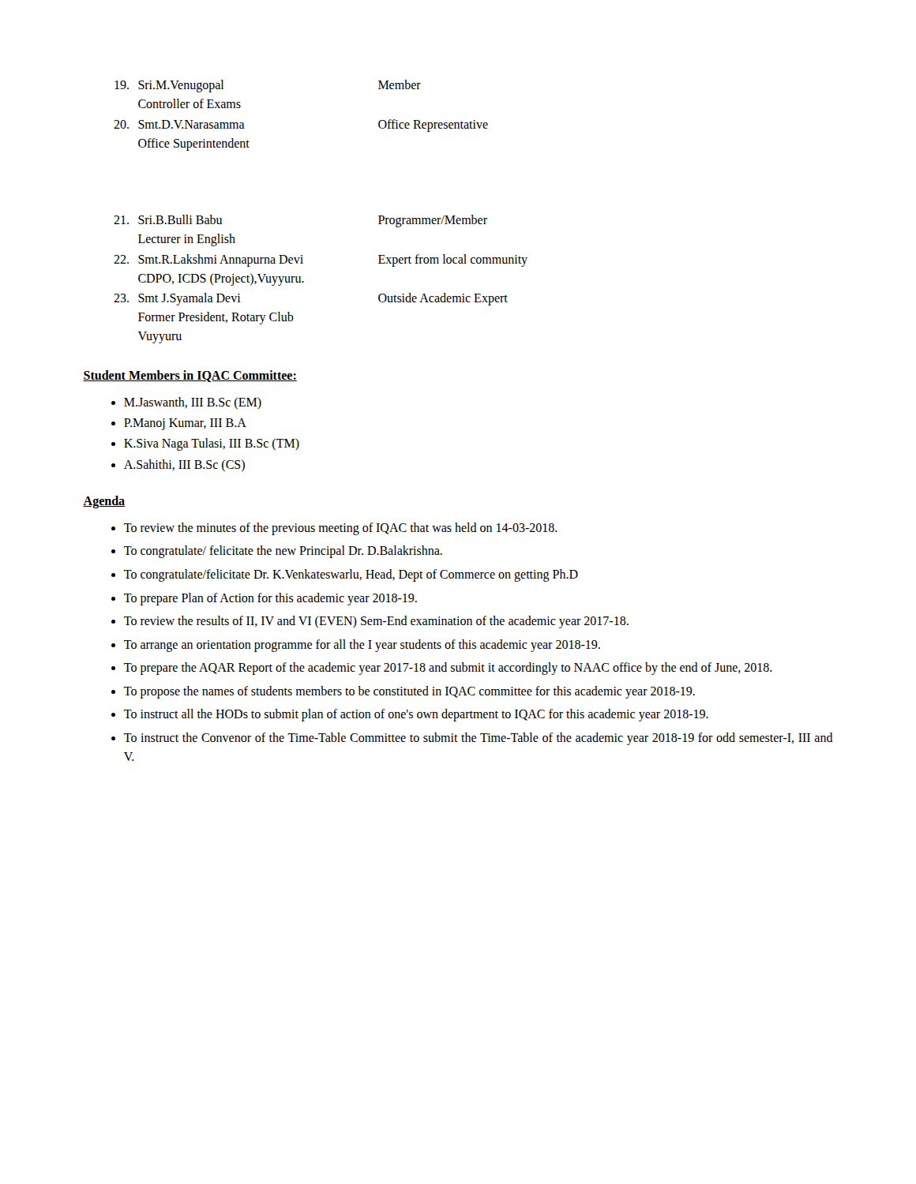19. Sri.M.Venugopal Member
Controller of Exams
20. Smt.D.V.Narasamma Office Representative
Office Superintendent
21. Sri.B.Bulli Babu Programmer/Member
Lecturer in English
22. Smt.R.Lakshmi Annapurna Devi Expert from local community
CDPO, ICDS (Project),Vuyyuru.
23. Smt J.Syamala Devi Outside Academic Expert
Former President, Rotary Club
Vuyyuru
Student Members in IQAC Committee:
M.Jaswanth, III B.Sc (EM)
P.Manoj Kumar, III B.A
K.Siva Naga Tulasi, III B.Sc (TM)
A.Sahithi, III B.Sc (CS)
Agenda
To review the minutes of the previous meeting of IQAC that was held on 14-03-2018.
To congratulate/ felicitate the new Principal Dr. D.Balakrishna.
To congratulate/felicitate Dr. K.Venkateswarlu, Head, Dept of Commerce on getting Ph.D
To prepare Plan of Action for this academic year 2018-19.
To review the results of II, IV and VI (EVEN) Sem-End examination of the academic year 2017-18.
To arrange an orientation programme for all the I year students of this academic year 2018-19.
To prepare the AQAR Report of the academic year 2017-18 and submit it accordingly to NAAC office by the end of June, 2018.
To propose the names of students members to be constituted in IQAC committee for this academic year 2018-19.
To instruct all the HODs to submit plan of action of one's own department to IQAC for this academic year 2018-19.
To instruct the Convenor of the Time-Table Committee to submit the Time-Table of the academic year 2018-19 for odd semester-I, III and V.